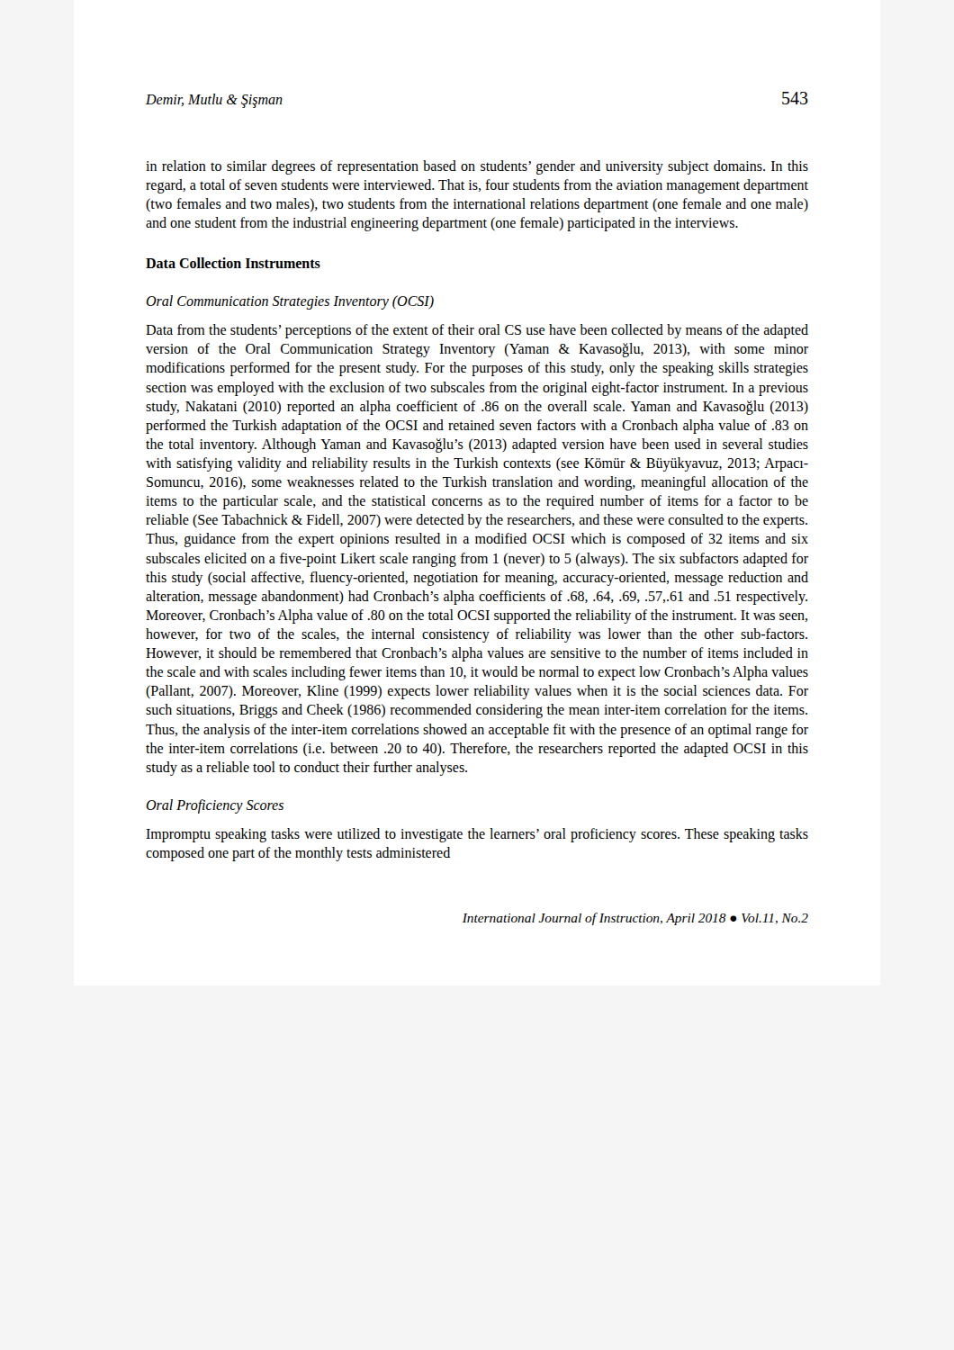Demir, Mutlu & Şişman 543
in relation to similar degrees of representation based on students’ gender and university subject domains. In this regard, a total of seven students were interviewed. That is, four students from the aviation management department (two females and two males), two students from the international relations department (one female and one male) and one student from the industrial engineering department (one female) participated in the interviews.
Data Collection Instruments
Oral Communication Strategies Inventory (OCSI)
Data from the students’ perceptions of the extent of their oral CS use have been collected by means of the adapted version of the Oral Communication Strategy Inventory (Yaman & Kavasoğlu, 2013), with some minor modifications performed for the present study. For the purposes of this study, only the speaking skills strategies section was employed with the exclusion of two subscales from the original eight-factor instrument. In a previous study, Nakatani (2010) reported an alpha coefficient of .86 on the overall scale. Yaman and Kavasoğlu (2013) performed the Turkish adaptation of the OCSI and retained seven factors with a Cronbach alpha value of .83 on the total inventory. Although Yaman and Kavasoğlu’s (2013) adapted version have been used in several studies with satisfying validity and reliability results in the Turkish contexts (see Kömür & Büyükyavuz, 2013; Arpacı-Somuncu, 2016), some weaknesses related to the Turkish translation and wording, meaningful allocation of the items to the particular scale, and the statistical concerns as to the required number of items for a factor to be reliable (See Tabachnick & Fidell, 2007) were detected by the researchers, and these were consulted to the experts. Thus, guidance from the expert opinions resulted in a modified OCSI which is composed of 32 items and six subscales elicited on a five-point Likert scale ranging from 1 (never) to 5 (always). The six subfactors adapted for this study (social affective, fluency-oriented, negotiation for meaning, accuracy-oriented, message reduction and alteration, message abandonment) had Cronbach’s alpha coefficients of .68, .64, .69, .57,.61 and .51 respectively. Moreover, Cronbach’s Alpha value of .80 on the total OCSI supported the reliability of the instrument. It was seen, however, for two of the scales, the internal consistency of reliability was lower than the other sub-factors. However, it should be remembered that Cronbach’s alpha values are sensitive to the number of items included in the scale and with scales including fewer items than 10, it would be normal to expect low Cronbach’s Alpha values (Pallant, 2007). Moreover, Kline (1999) expects lower reliability values when it is the social sciences data. For such situations, Briggs and Cheek (1986) recommended considering the mean inter-item correlation for the items. Thus, the analysis of the inter-item correlations showed an acceptable fit with the presence of an optimal range for the inter-item correlations (i.e. between .20 to 40). Therefore, the researchers reported the adapted OCSI in this study as a reliable tool to conduct their further analyses.
Oral Proficiency Scores
Impromptu speaking tasks were utilized to investigate the learners’ oral proficiency scores. These speaking tasks composed one part of the monthly tests administered
International Journal of Instruction, April 2018 ● Vol.11, No.2